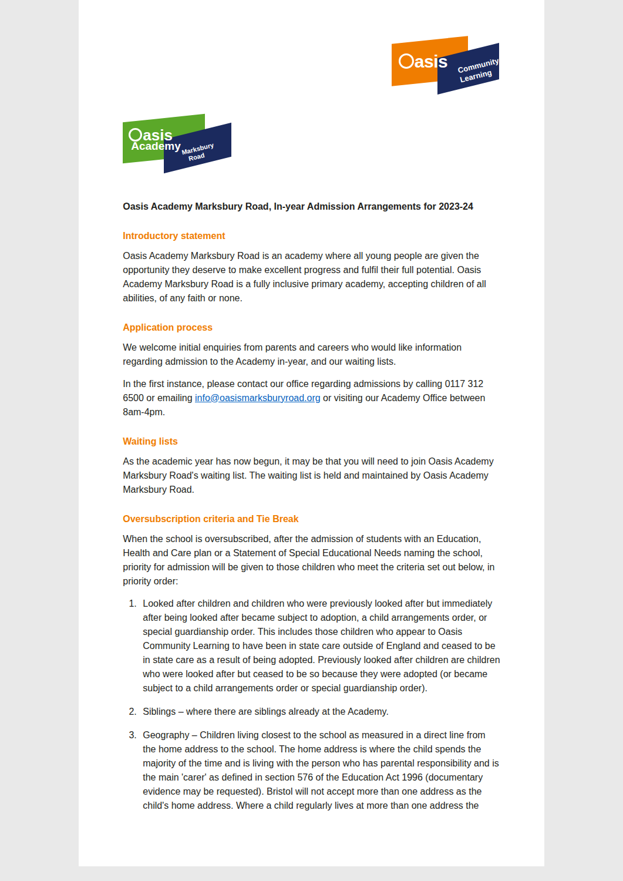asis
Community
Learning
asis
Academy
Marksbury
Road
Oasis Academy Marksbury Road, In-year Admission Arrangements for 2023-24
Introductory statement
Oasis Academy Marksbury Road is an academy where all young people are given the opportunity they deserve to make excellent progress and fulfil their full potential. Oasis Academy Marksbury Road is a fully inclusive primary academy, accepting children of all abilities, of any faith or none.
Application process
We welcome initial enquiries from parents and careers who would like information regarding admission to the Academy in-year, and our waiting lists.
In the first instance, please contact our office regarding admissions by calling 0117 312 6500 or emailing info@oasismarksburyroad.org or visiting our Academy Office between 8am-4pm.
Waiting lists
As the academic year has now begun, it may be that you will need to join Oasis Academy Marksbury Road's waiting list. The waiting list is held and maintained by Oasis Academy Marksbury Road.
Oversubscription criteria and Tie Break
When the school is oversubscribed, after the admission of students with an Education, Health and Care plan or a Statement of Special Educational Needs naming the school, priority for admission will be given to those children who meet the criteria set out below, in priority order:
Looked after children and children who were previously looked after but immediately after being looked after became subject to adoption, a child arrangements order, or special guardianship order. This includes those children who appear to Oasis Community Learning to have been in state care outside of England and ceased to be in state care as a result of being adopted. Previously looked after children are children who were looked after but ceased to be so because they were adopted (or became subject to a child arrangements order or special guardianship order).
Siblings – where there are siblings already at the Academy.
Geography – Children living closest to the school as measured in a direct line from the home address to the school. The home address is where the child spends the majority of the time and is living with the person who has parental responsibility and is the main 'carer' as defined in section 576 of the Education Act 1996 (documentary evidence may be requested). Bristol will not accept more than one address as the child's home address. Where a child regularly lives at more than one address the